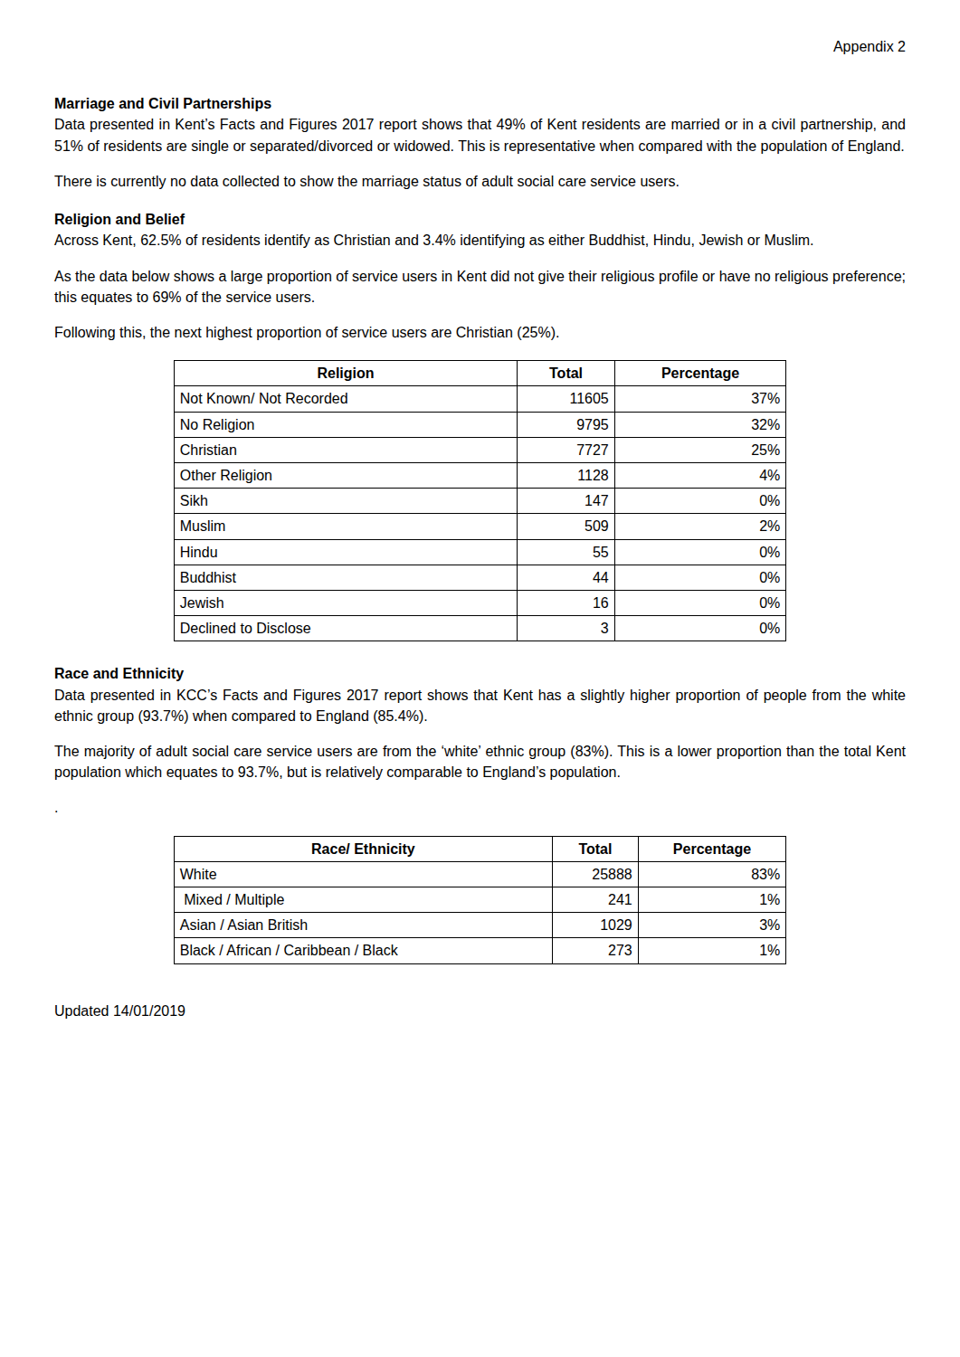Appendix 2
Marriage and Civil Partnerships
Data presented in Kent’s Facts and Figures 2017 report shows that 49% of Kent residents are married or in a civil partnership, and 51% of residents are single or separated/divorced or widowed. This is representative when compared with the population of England.
There is currently no data collected to show the marriage status of adult social care service users.
Religion and Belief
Across Kent, 62.5% of residents identify as Christian and 3.4% identifying as either Buddhist, Hindu, Jewish or Muslim.
As the data below shows a large proportion of service users in Kent did not give their religious profile or have no religious preference; this equates to 69% of the service users.
Following this, the next highest proportion of service users are Christian (25%).
| Religion | Total | Percentage |
| --- | --- | --- |
| Not Known/ Not Recorded | 11605 | 37% |
| No Religion | 9795 | 32% |
| Christian | 7727 | 25% |
| Other Religion | 1128 | 4% |
| Sikh | 147 | 0% |
| Muslim | 509 | 2% |
| Hindu | 55 | 0% |
| Buddhist | 44 | 0% |
| Jewish | 16 | 0% |
| Declined to Disclose | 3 | 0% |
Race and Ethnicity
Data presented in KCC’s Facts and Figures 2017 report shows that Kent has a slightly higher proportion of people from the white ethnic group (93.7%) when compared to England (85.4%).
The majority of adult social care service users are from the ‘white’ ethnic group (83%). This is a lower proportion than the total Kent population which equates to 93.7%, but is relatively comparable to England’s population.
.
| Race/ Ethnicity | Total | Percentage |
| --- | --- | --- |
| White | 25888 | 83% |
| Mixed / Multiple | 241 | 1% |
| Asian / Asian British | 1029 | 3% |
| Black / African / Caribbean / Black | 273 | 1% |
Updated 14/01/2019